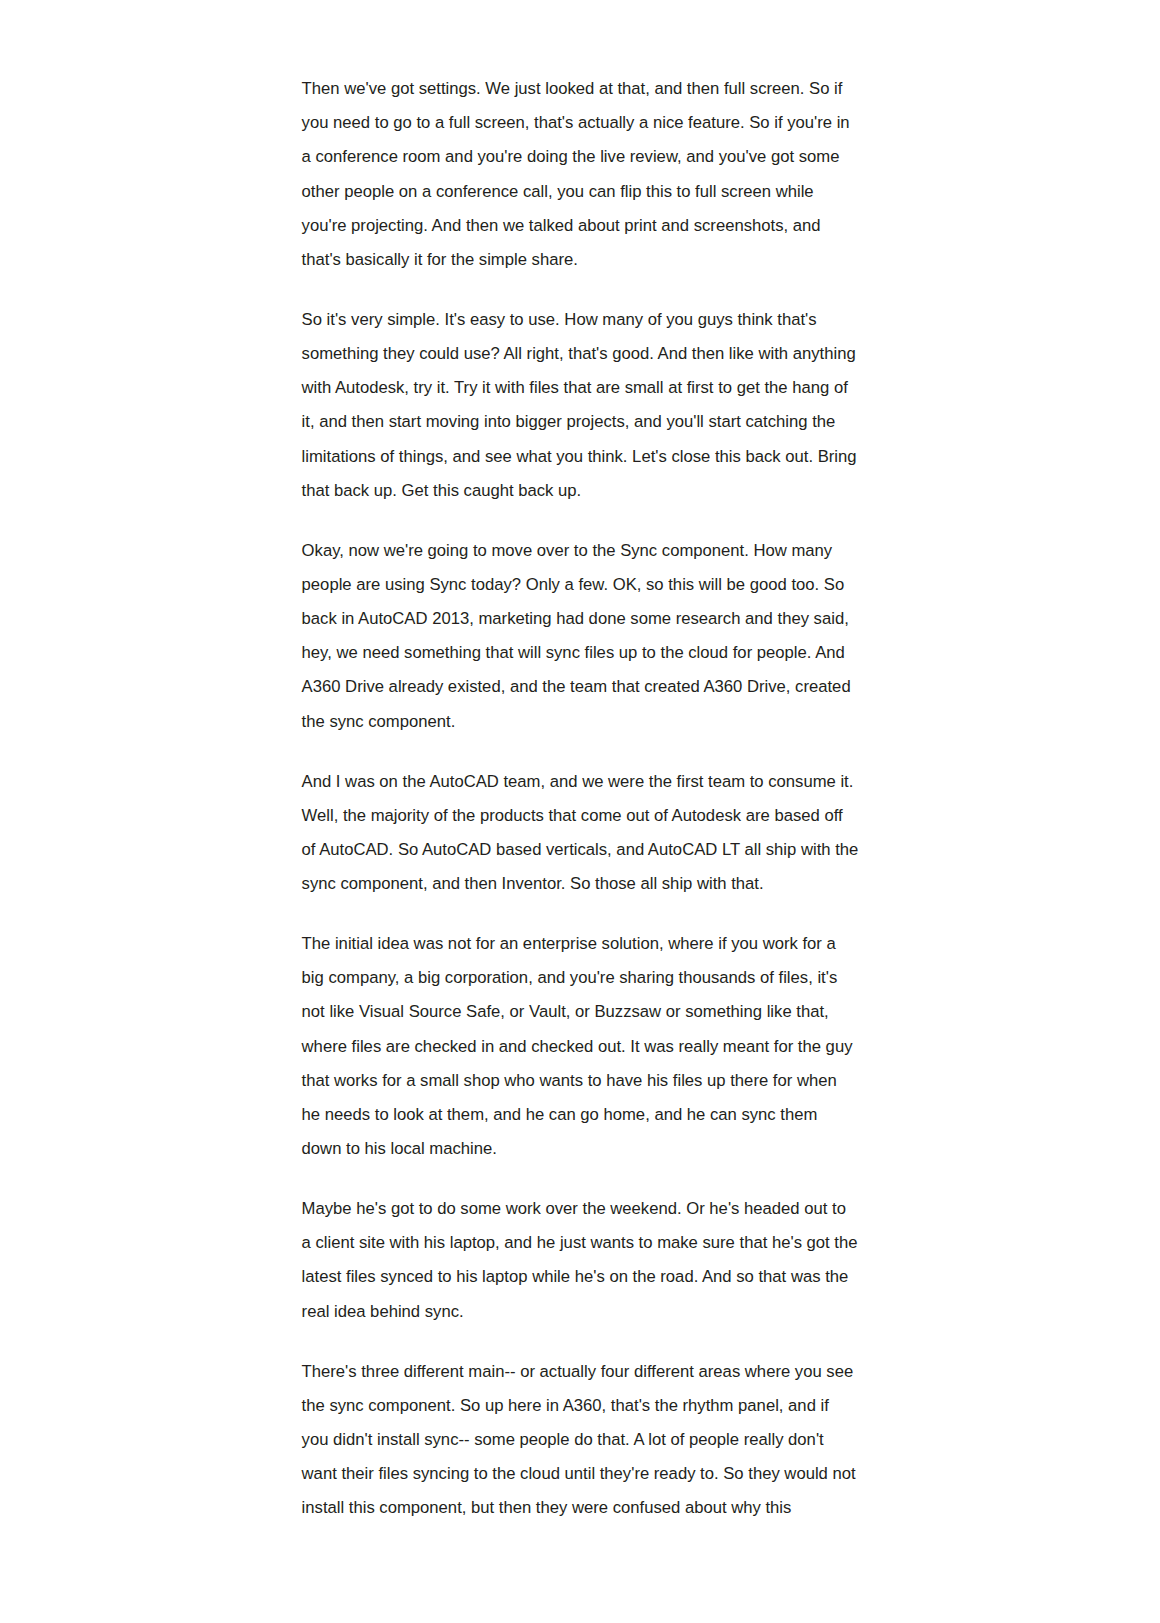Then we've got settings. We just looked at that, and then full screen. So if you need to go to a full screen, that's actually a nice feature. So if you're in a conference room and you're doing the live review, and you've got some other people on a conference call, you can flip this to full screen while you're projecting. And then we talked about print and screenshots, and that's basically it for the simple share.
So it's very simple. It's easy to use. How many of you guys think that's something they could use? All right, that's good. And then like with anything with Autodesk, try it. Try it with files that are small at first to get the hang of it, and then start moving into bigger projects, and you'll start catching the limitations of things, and see what you think. Let's close this back out. Bring that back up. Get this caught back up.
Okay, now we're going to move over to the Sync component. How many people are using Sync today? Only a few. OK, so this will be good too. So back in AutoCAD 2013, marketing had done some research and they said, hey, we need something that will sync files up to the cloud for people. And A360 Drive already existed, and the team that created A360 Drive, created the sync component.
And I was on the AutoCAD team, and we were the first team to consume it. Well, the majority of the products that come out of Autodesk are based off of AutoCAD. So AutoCAD based verticals, and AutoCAD LT all ship with the sync component, and then Inventor. So those all ship with that.
The initial idea was not for an enterprise solution, where if you work for a big company, a big corporation, and you're sharing thousands of files, it's not like Visual Source Safe, or Vault, or Buzzsaw or something like that, where files are checked in and checked out. It was really meant for the guy that works for a small shop who wants to have his files up there for when he needs to look at them, and he can go home, and he can sync them down to his local machine.
Maybe he's got to do some work over the weekend. Or he's headed out to a client site with his laptop, and he just wants to make sure that he's got the latest files synced to his laptop while he's on the road. And so that was the real idea behind sync.
There's three different main-- or actually four different areas where you see the sync component. So up here in A360, that's the rhythm panel, and if you didn't install sync-- some people do that. A lot of people really don't want their files syncing to the cloud until they're ready to. So they would not install this component, but then they were confused about why this